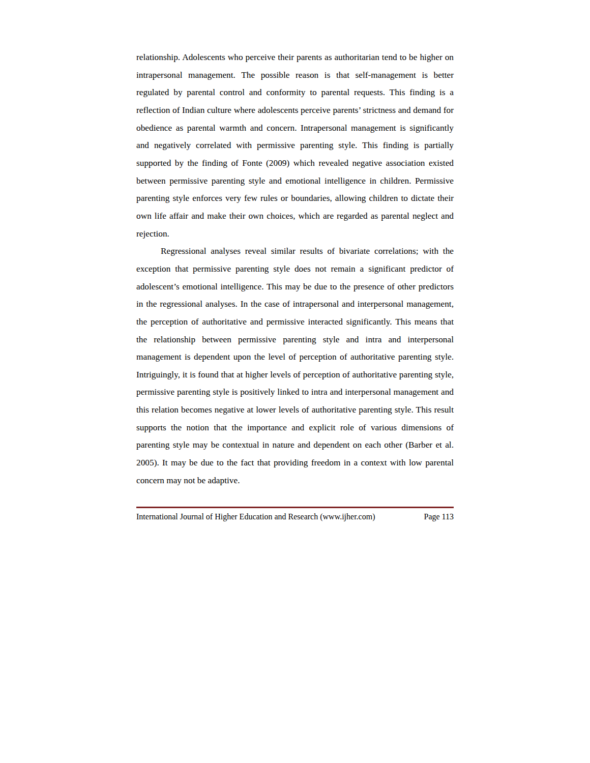relationship. Adolescents who perceive their parents as authoritarian tend to be higher on intrapersonal management. The possible reason is that self-management is better regulated by parental control and conformity to parental requests. This finding is a reflection of Indian culture where adolescents perceive parents’ strictness and demand for obedience as parental warmth and concern. Intrapersonal management is significantly and negatively correlated with permissive parenting style. This finding is partially supported by the finding of Fonte (2009) which revealed negative association existed between permissive parenting style and emotional intelligence in children. Permissive parenting style enforces very few rules or boundaries, allowing children to dictate their own life affair and make their own choices, which are regarded as parental neglect and rejection.
Regressional analyses reveal similar results of bivariate correlations; with the exception that permissive parenting style does not remain a significant predictor of adolescent’s emotional intelligence. This may be due to the presence of other predictors in the regressional analyses. In the case of intrapersonal and interpersonal management, the perception of authoritative and permissive interacted significantly. This means that the relationship between permissive parenting style and intra and interpersonal management is dependent upon the level of perception of authoritative parenting style. Intriguingly, it is found that at higher levels of perception of authoritative parenting style, permissive parenting style is positively linked to intra and interpersonal management and this relation becomes negative at lower levels of authoritative parenting style. This result supports the notion that the importance and explicit role of various dimensions of parenting style may be contextual in nature and dependent on each other (Barber et al. 2005). It may be due to the fact that providing freedom in a context with low parental concern may not be adaptive.
International Journal of Higher Education and Research (www.ijher.com)
Page 113